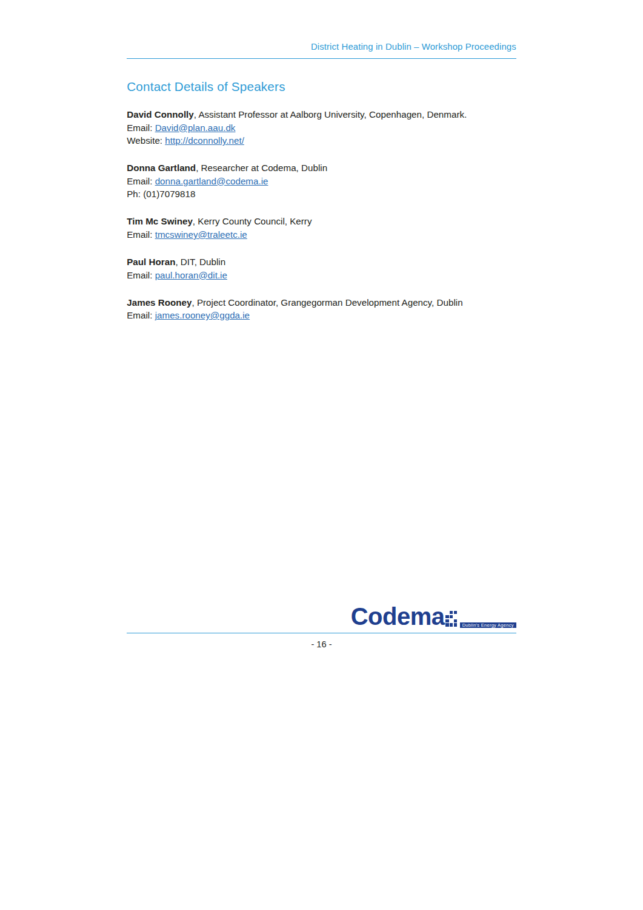District Heating in Dublin – Workshop Proceedings
Contact Details of Speakers
David Connolly, Assistant Professor at Aalborg University, Copenhagen, Denmark.
Email: David@plan.aau.dk
Website: http://dconnolly.net/
Donna Gartland, Researcher at Codema, Dublin
Email: donna.gartland@codema.ie
Ph: (01)7079818
Tim Mc Swiney, Kerry County Council, Kerry
Email: tmcswiney@traleetc.ie
Paul Horan, DIT, Dublin
Email: paul.horan@dit.ie
James Rooney, Project Coordinator, Grangegorman Development Agency, Dublin
Email: james.rooney@ggda.ie
Codema
Dublin's Energy Agency
- 16 -